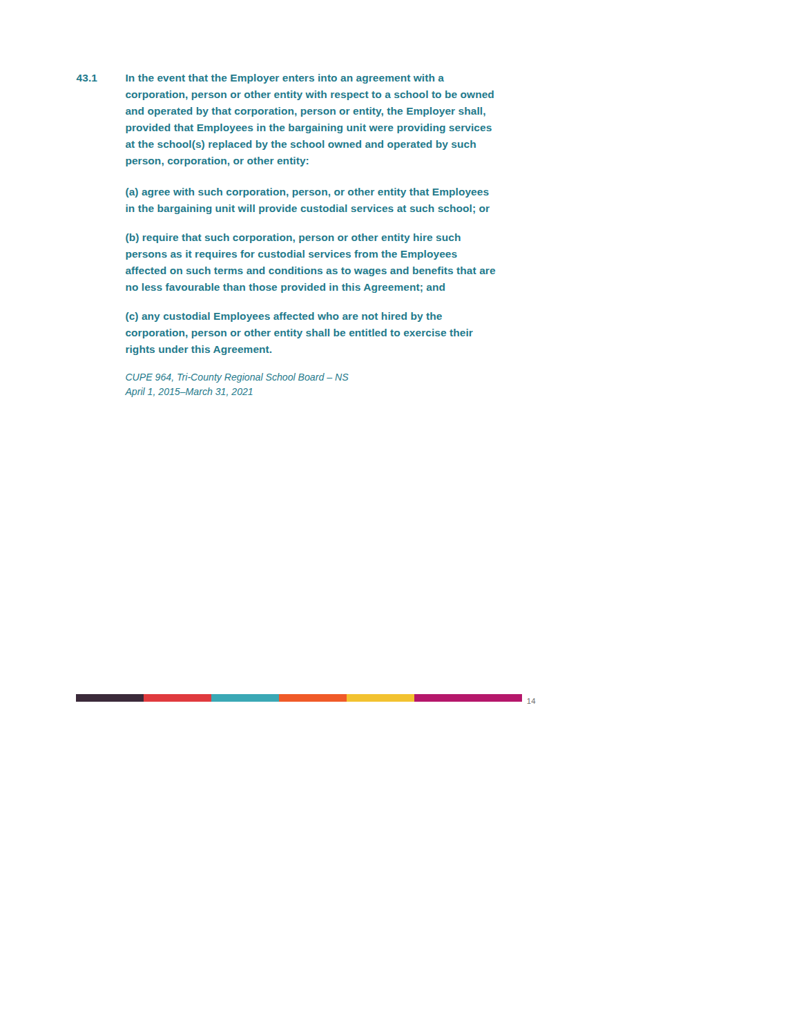43.1
In the event that the Employer enters into an agreement with a corporation, person or other entity with respect to a school to be owned and operated by that corporation, person or entity, the Employer shall, provided that Employees in the bargaining unit were providing services at the school(s) replaced by the school owned and operated by such person, corporation, or other entity:
(a) agree with such corporation, person, or other entity that Employees in the bargaining unit will provide custodial services at such school; or
(b) require that such corporation, person or other entity hire such persons as it requires for custodial services from the Employees affected on such terms and conditions as to wages and benefits that are no less favourable than those provided in this Agreement; and
(c) any custodial Employees affected who are not hired by the corporation, person or other entity shall be entitled to exercise their rights under this Agreement.
CUPE 964, Tri-County Regional School Board – NS April 1, 2015–March 31, 2021
14